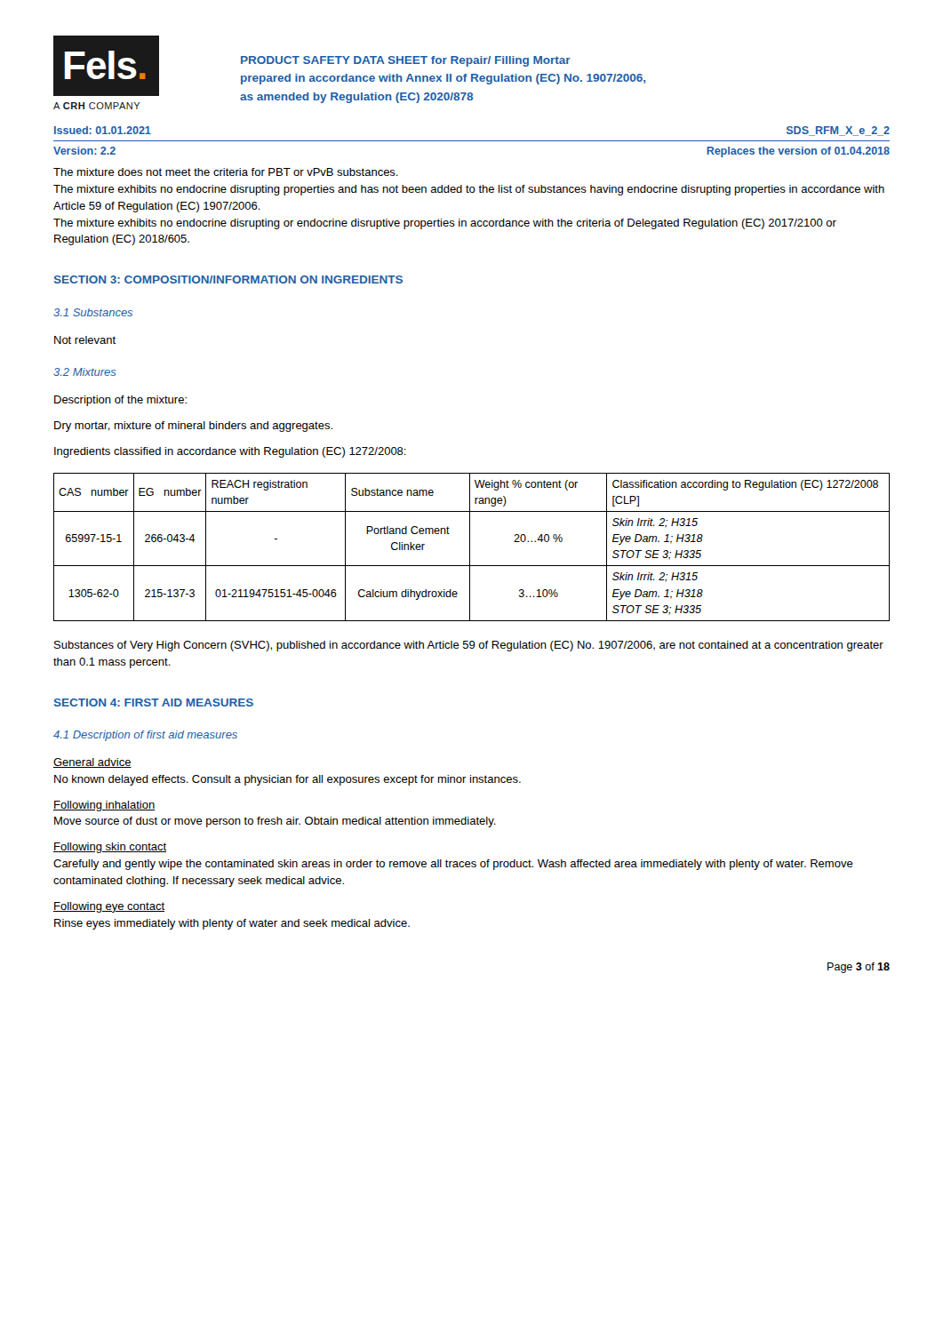Fels.
A CRH COMPANY
PRODUCT SAFETY DATA SHEET for Repair/ Filling Mortar
prepared in accordance with Annex II of Regulation (EC) No. 1907/2006,
as amended by Regulation (EC) 2020/878
Issued: 01.01.2021 SDS_RFM_X_e_2_2
Version: 2.2 Replaces the version of 01.04.2018
The mixture does not meet the criteria for PBT or vPvB substances.
The mixture exhibits no endocrine disrupting properties and has not been added to the list of substances having endocrine disrupting properties in accordance with Article 59 of Regulation (EC) 1907/2006.
The mixture exhibits no endocrine disrupting or endocrine disruptive properties in accordance with the criteria of Delegated Regulation (EC) 2017/2100 or Regulation (EC) 2018/605.
SECTION 3: COMPOSITION/INFORMATION ON INGREDIENTS
3.1 Substances
Not relevant
3.2 Mixtures
Description of the mixture:
Dry mortar, mixture of mineral binders and aggregates.
Ingredients classified in accordance with Regulation (EC) 1272/2008:
| CAS number | EG number | REACH registration number | Substance name | Weight % content (or range) | Classification according to Regulation (EC) 1272/2008 [CLP] |
| --- | --- | --- | --- | --- | --- |
| 65997-15-1 | 266-043-4 | - | Portland Cement Clinker | 20…40 % | Skin Irrit. 2; H315 Eye Dam. 1; H318 STOT SE 3; H335 |
| 1305-62-0 | 215-137-3 | 01-2119475151-45-0046 | Calcium dihydroxide | 3…10% | Skin Irrit. 2; H315 Eye Dam. 1; H318 STOT SE 3; H335 |
Substances of Very High Concern (SVHC), published in accordance with Article 59 of Regulation (EC) No. 1907/2006, are not contained at a concentration greater than 0.1 mass percent.
SECTION 4: FIRST AID MEASURES
4.1 Description of first aid measures
General advice
No known delayed effects. Consult a physician for all exposures except for minor instances.
Following inhalation
Move source of dust or move person to fresh air. Obtain medical attention immediately.
Following skin contact
Carefully and gently wipe the contaminated skin areas in order to remove all traces of product. Wash affected area immediately with plenty of water. Remove contaminated clothing. If necessary seek medical advice.
Following eye contact
Rinse eyes immediately with plenty of water and seek medical advice.
Page 3 of 18